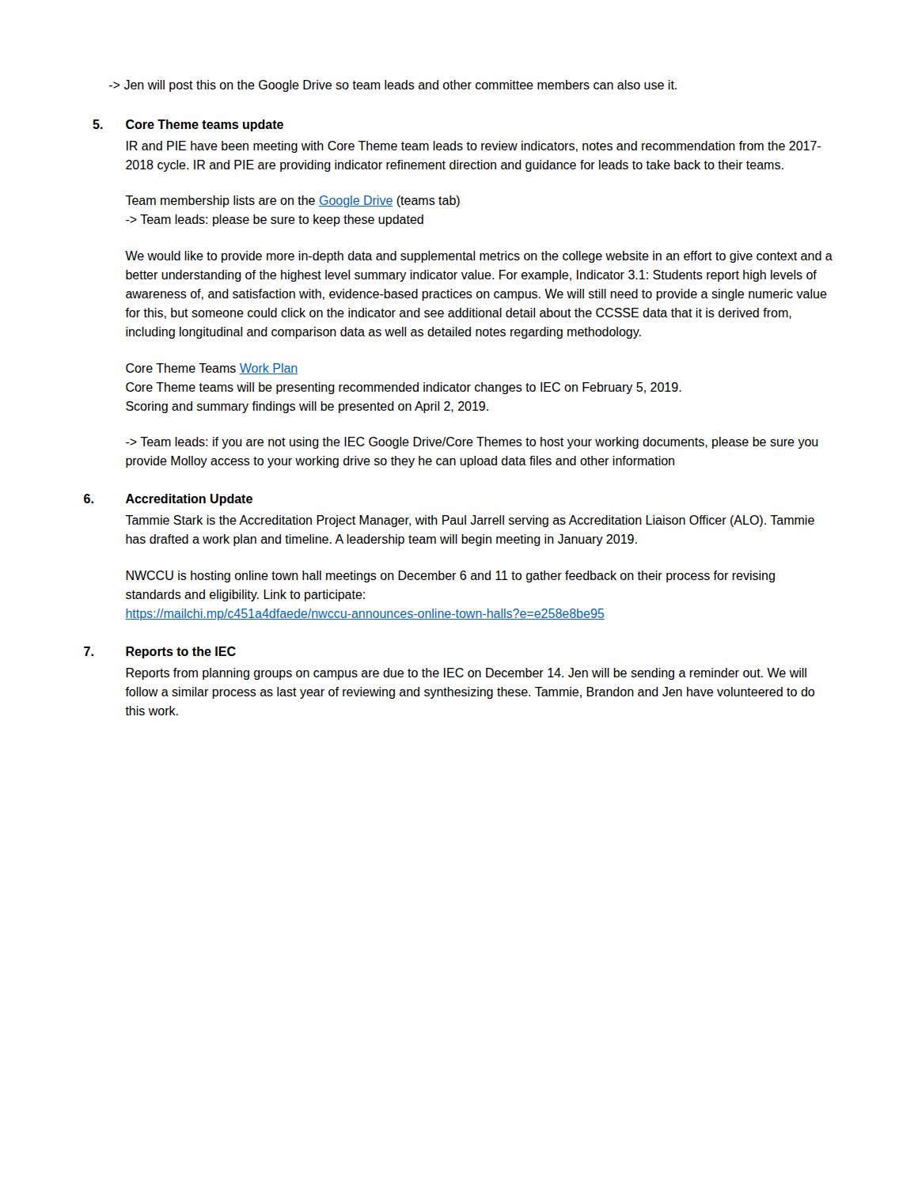-> Jen will post this on the Google Drive so team leads and other committee members can also use it.
5. Core Theme teams update
IR and PIE have been meeting with Core Theme team leads to review indicators, notes and recommendation from the 2017-2018 cycle. IR and PIE are providing indicator refinement direction and guidance for leads to take back to their teams.
Team membership lists are on the Google Drive (teams tab)
-> Team leads: please be sure to keep these updated
We would like to provide more in-depth data and supplemental metrics on the college website in an effort to give context and a better understanding of the highest level summary indicator value. For example, Indicator 3.1: Students report high levels of awareness of, and satisfaction with, evidence-based practices on campus. We will still need to provide a single numeric value for this, but someone could click on the indicator and see additional detail about the CCSSE data that it is derived from, including longitudinal and comparison data as well as detailed notes regarding methodology.
Core Theme Teams Work Plan
Core Theme teams will be presenting recommended indicator changes to IEC on February 5, 2019.
Scoring and summary findings will be presented on April 2, 2019.
-> Team leads: if you are not using the IEC Google Drive/Core Themes to host your working documents, please be sure you provide Molloy access to your working drive so they he can upload data files and other information
6. Accreditation Update
Tammie Stark is the Accreditation Project Manager, with Paul Jarrell serving as Accreditation Liaison Officer (ALO). Tammie has drafted a work plan and timeline. A leadership team will begin meeting in January 2019.
NWCCU is hosting online town hall meetings on December 6 and 11 to gather feedback on their process for revising standards and eligibility. Link to participate:
https://mailchi.mp/c451a4dfaede/nwccu-announces-online-town-halls?e=e258e8be95
7. Reports to the IEC
Reports from planning groups on campus are due to the IEC on December 14. Jen will be sending a reminder out. We will follow a similar process as last year of reviewing and synthesizing these. Tammie, Brandon and Jen have volunteered to do this work.